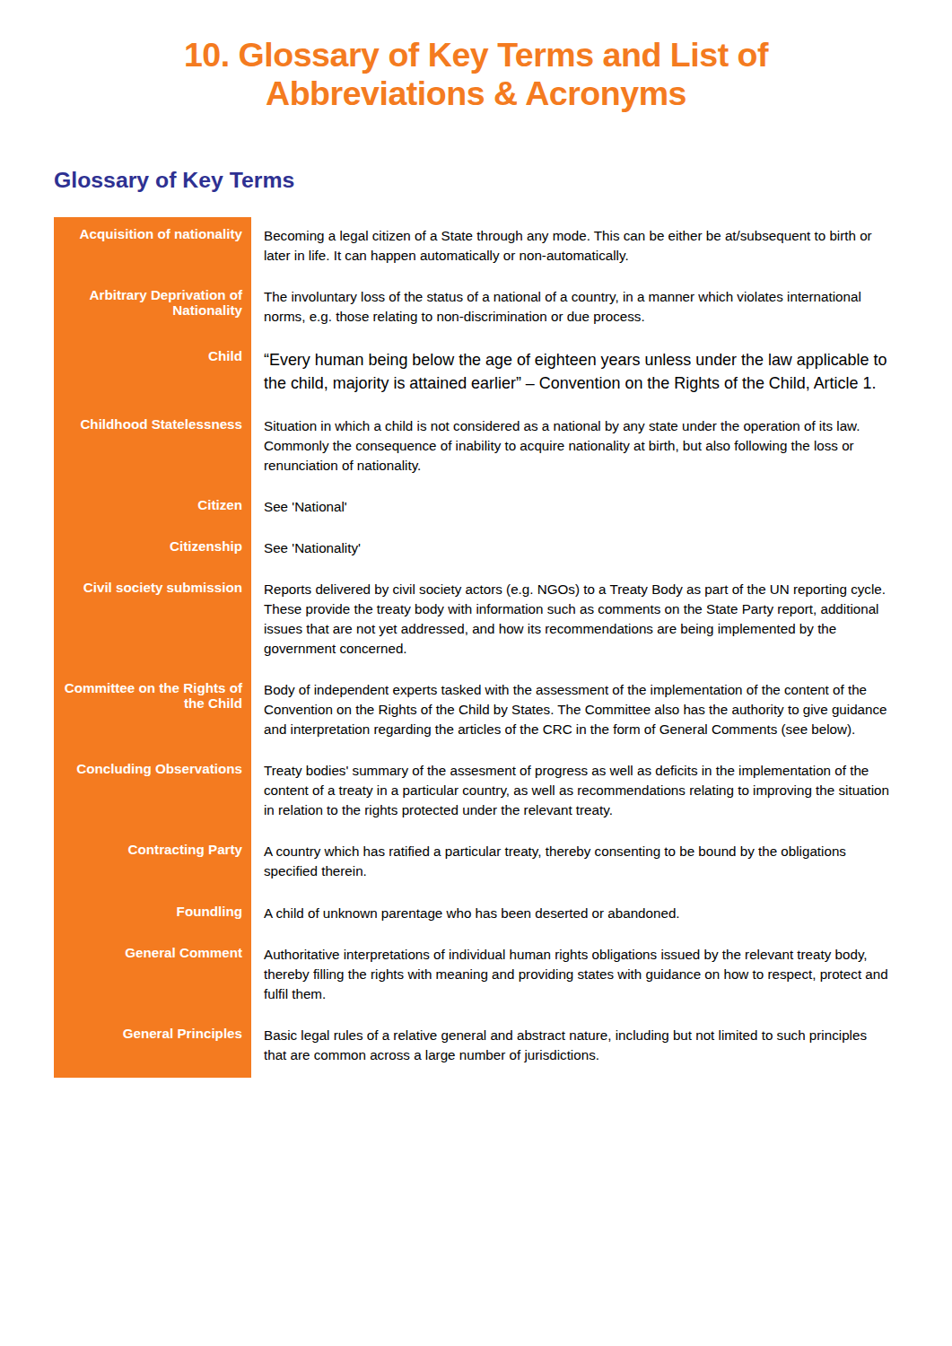10. Glossary of Key Terms and List of
Abbreviations & Acronyms
Glossary of Key Terms
| Acquisition of nationality | Becoming a legal citizen of a State through any mode. This can be either be at/subsequent to birth or later in life. It can happen automatically or non-automatically. |
| Arbitrary Deprivation of Nationality | The involuntary loss of the status of a national of a country, in a manner which violates international norms, e.g. those relating to non-discrimination or due process. |
| Child | “Every human being below the age of eighteen years unless under the law applicable to the child, majority is attained earlier” – Convention on the Rights of the Child, Article 1. |
| Childhood Statelessness | Situation in which a child is not considered as a national by any state under the operation of its law. Commonly the consequence of inability to acquire nationality at birth, but also following the loss or renunciation of nationality. |
| Citizen | See 'National' |
| Citizenship | See 'Nationality' |
| Civil society submission | Reports delivered by civil society actors (e.g. NGOs) to a Treaty Body as part of the UN reporting cycle. These provide the treaty body with information such as comments on the State Party report, additional issues that are not yet addressed, and how its recommendations are being implemented by the government concerned. |
| Committee on the Rights of the Child | Body of independent experts tasked with the assessment of the implementation of the content of the Convention on the Rights of the Child by States. The Committee also has the authority to give guidance and interpretation regarding the articles of the CRC in the form of General Comments (see below). |
| Concluding Observations | Treaty bodies' summary of the assesment of progress as well as deficits in the implementation of the content of a treaty in a particular country, as well as recommendations relating to improving the situation in relation to the rights protected under the relevant treaty. |
| Contracting Party | A country which has ratified a particular treaty, thereby consenting to be bound by the obligations specified therein. |
| Foundling | A child of unknown parentage who has been deserted or abandoned. |
| General Comment | Authoritative interpretations of individual human rights obligations issued by the relevant treaty body, thereby filling the rights with meaning and providing states with guidance on how to respect, protect and fulfil them. |
| General Principles | Basic legal rules of a relative general and abstract nature, including but not limited to such principles that are common across a large number of jurisdictions. |